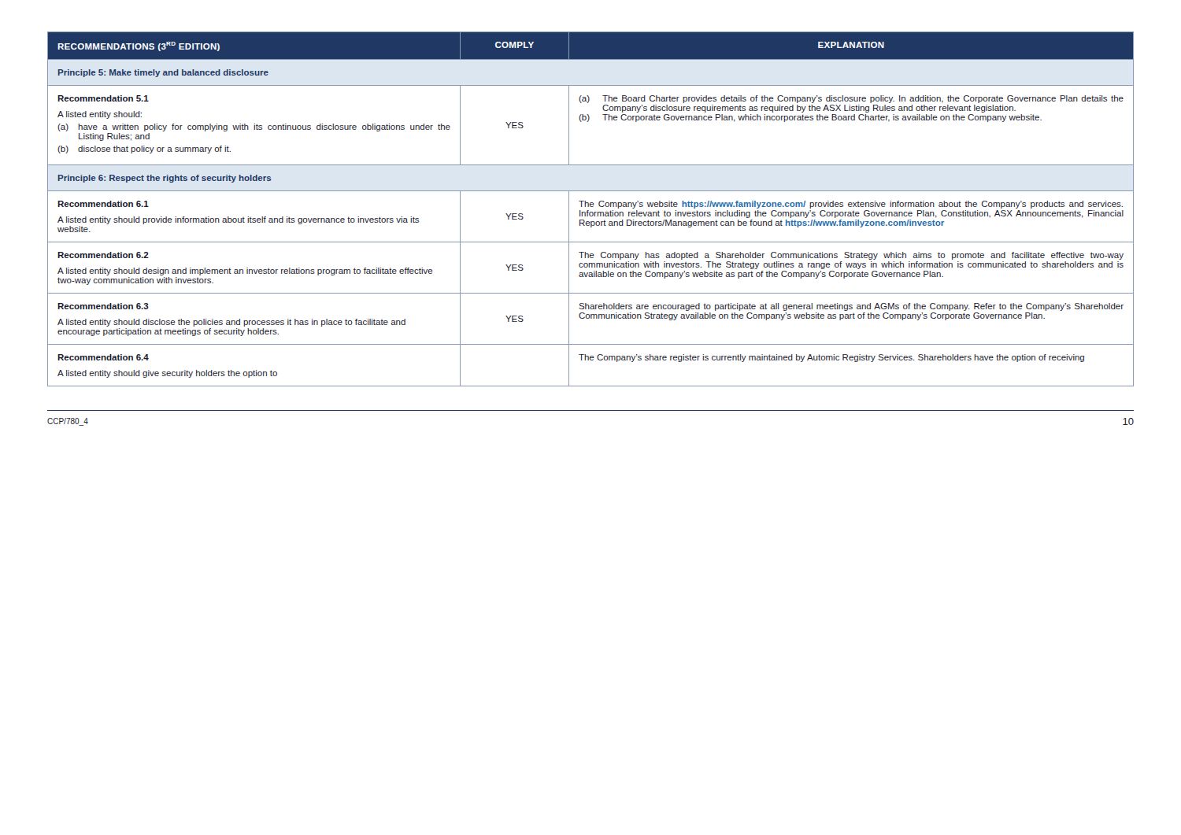| RECOMMENDATIONS (3 RD EDITION) | COMPLY | EXPLANATION |
| --- | --- | --- |
| Principle 5: Make timely and balanced disclosure |
| Recommendation 5.1 A listed entity should: (a) have a written policy for complying with its continuous disclosure obligations under the Listing Rules; and (b) disclose that policy or a summary of it. | YES | (a) The Board Charter provides details of the Company’s disclosure policy. In addition, the Corporate Governance Plan details the Company’s disclosure requirements as required by the ASX Listing Rules and other relevant legislation. (b) The Corporate Governance Plan, which incorporates the Board Charter, is available on the Company website. |
| Principle 6: Respect the rights of security holders |
| Recommendation 6.1 A listed entity should provide information about itself and its governance to investors via its website. | YES | The Company’s website https://www.familyzone.com/ provides extensive information about the Company’s products and services. Information relevant to investors including the Company’s Corporate Governance Plan, Constitution, ASX Announcements, Financial Report and Directors/Management can be found at https://www.familyzone.com/investor |
| Recommendation 6.2 A listed entity should design and implement an investor relations program to facilitate effective two-way communication with investors. | YES | The Company has adopted a Shareholder Communications Strategy which aims to promote and facilitate effective two-way communication with investors. The Strategy outlines a range of ways in which information is communicated to shareholders and is available on the Company’s website as part of the Company’s Corporate Governance Plan. |
| Recommendation 6.3 A listed entity should disclose the policies and processes it has in place to facilitate and encourage participation at meetings of security holders. | YES | Shareholders are encouraged to participate at all general meetings and AGMs of the Company. Refer to the Company’s Shareholder Communication Strategy available on the Company’s website as part of the Company’s Corporate Governance Plan. |
| Recommendation 6.4 A listed entity should give security holders the option to | | The Company’s share register is currently maintained by Automic Registry Services. Shareholders have the option of receiving |
CCP/780_4 10